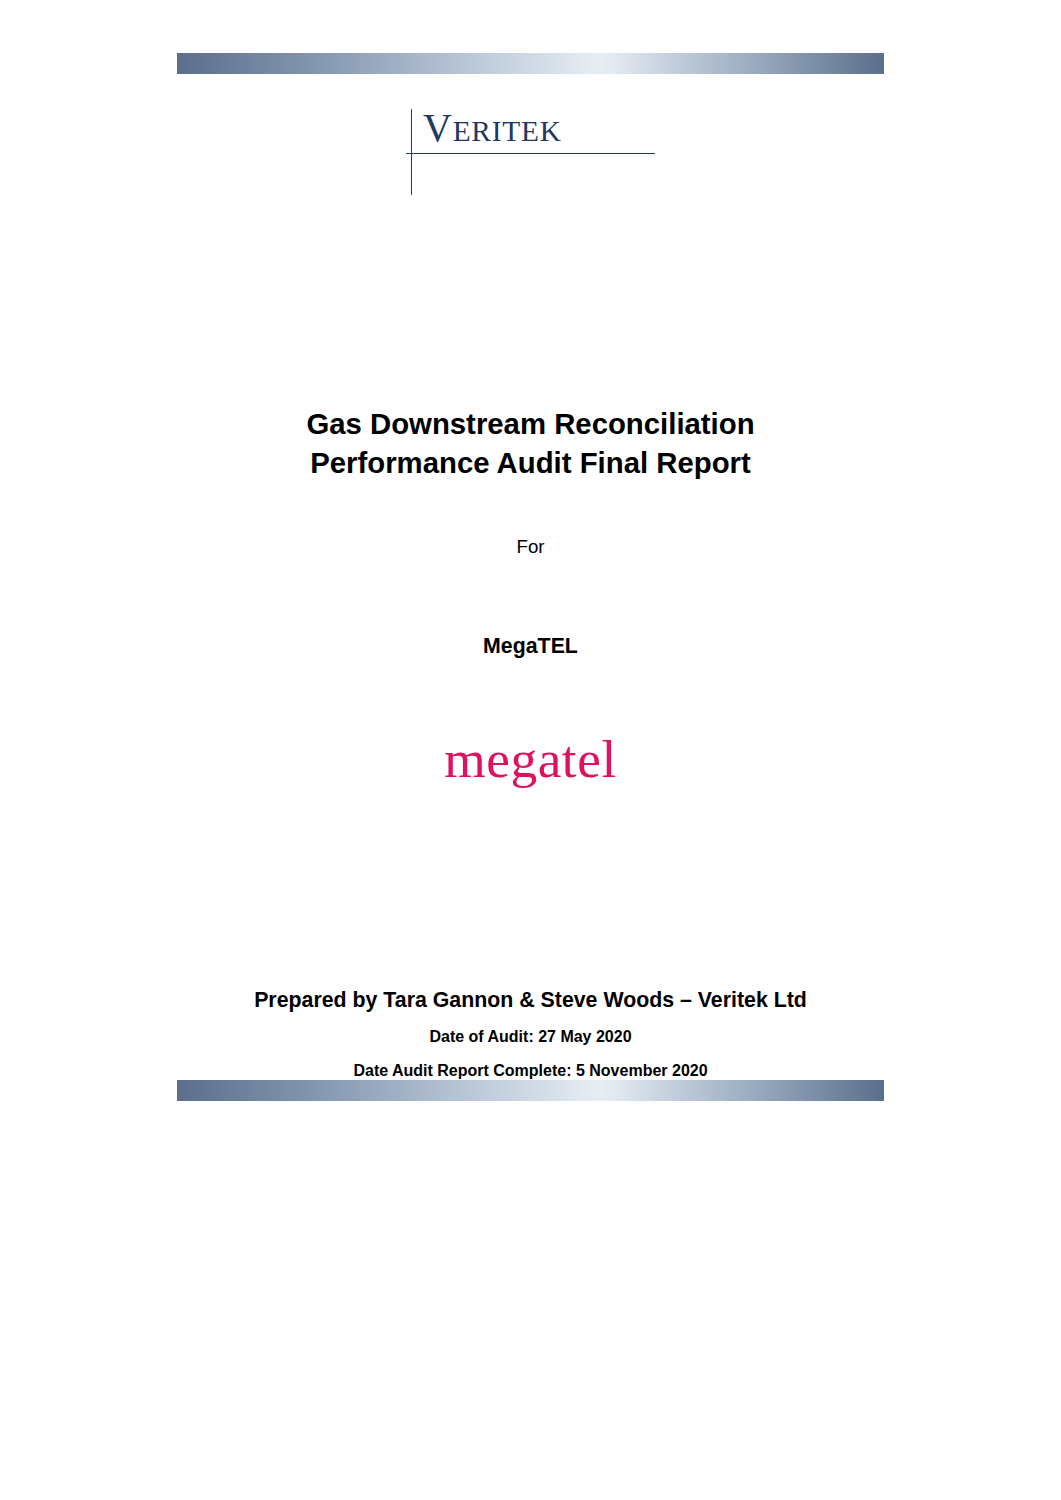VERITEK
Gas Downstream Reconciliation
Performance Audit Final Report
For
MegaTEL
megatel
Prepared by Tara Gannon & Steve Woods – Veritek Ltd
Date of Audit: 27 May 2020
Date Audit Report Complete: 5 November 2020